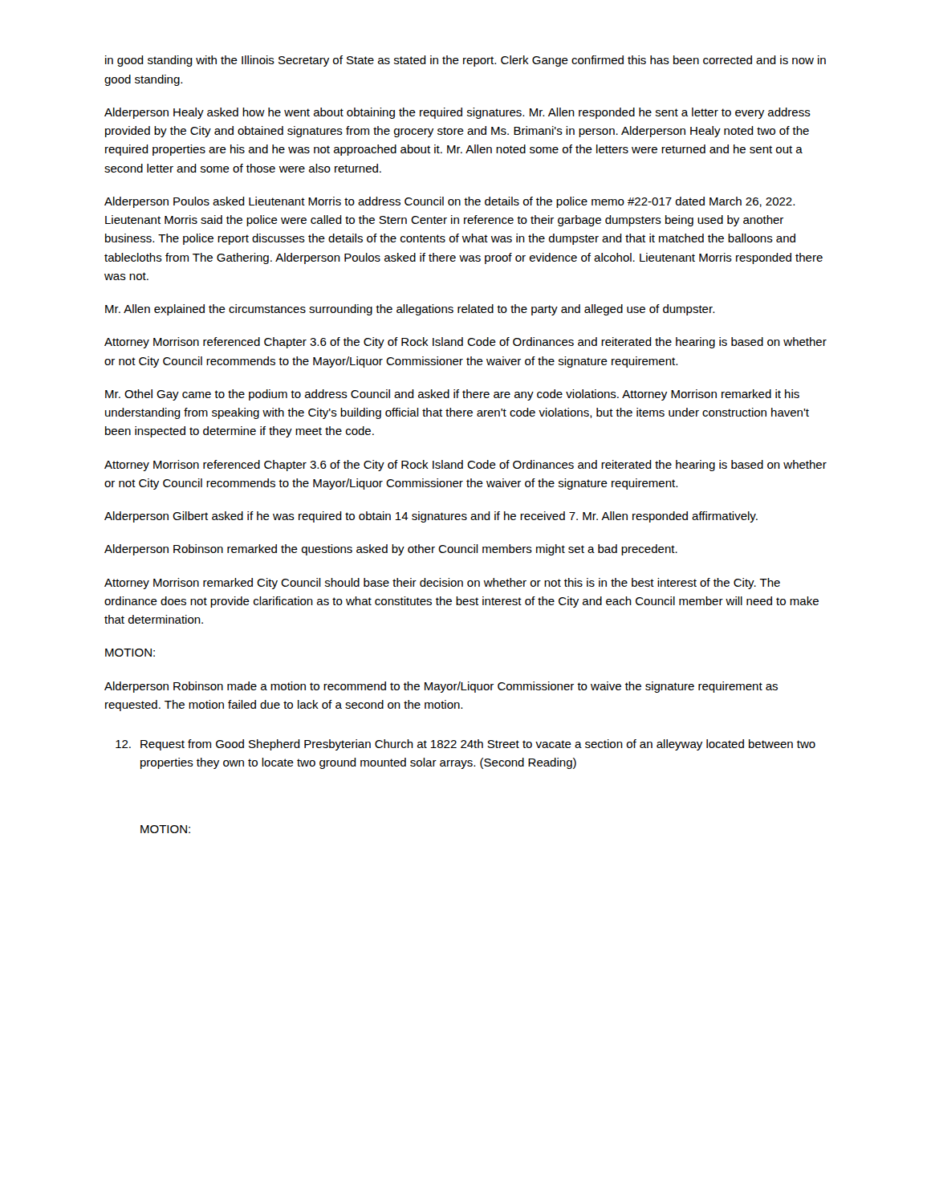in good standing with the Illinois Secretary of State as stated in the report. Clerk Gange confirmed this has been corrected and is now in good standing.
Alderperson Healy asked how he went about obtaining the required signatures. Mr. Allen responded he sent a letter to every address provided by the City and obtained signatures from the grocery store and Ms. Brimani's in person. Alderperson Healy noted two of the required properties are his and he was not approached about it. Mr. Allen noted some of the letters were returned and he sent out a second letter and some of those were also returned.
Alderperson Poulos asked Lieutenant Morris to address Council on the details of the police memo #22-017 dated March 26, 2022. Lieutenant Morris said the police were called to the Stern Center in reference to their garbage dumpsters being used by another business. The police report discusses the details of the contents of what was in the dumpster and that it matched the balloons and tablecloths from The Gathering. Alderperson Poulos asked if there was proof or evidence of alcohol. Lieutenant Morris responded there was not.
Mr. Allen explained the circumstances surrounding the allegations related to the party and alleged use of dumpster.
Attorney Morrison referenced Chapter 3.6 of the City of Rock Island Code of Ordinances and reiterated the hearing is based on whether or not City Council recommends to the Mayor/Liquor Commissioner the waiver of the signature requirement.
Mr. Othel Gay came to the podium to address Council and asked if there are any code violations. Attorney Morrison remarked it his understanding from speaking with the City's building official that there aren't code violations, but the items under construction haven't been inspected to determine if they meet the code.
Attorney Morrison referenced Chapter 3.6 of the City of Rock Island Code of Ordinances and reiterated the hearing is based on whether or not City Council recommends to the Mayor/Liquor Commissioner the waiver of the signature requirement.
Alderperson Gilbert asked if he was required to obtain 14 signatures and if he received 7. Mr. Allen responded affirmatively.
Alderperson Robinson remarked the questions asked by other Council members might set a bad precedent.
Attorney Morrison remarked City Council should base their decision on whether or not this is in the best interest of the City. The ordinance does not provide clarification as to what constitutes the best interest of the City and each Council member will need to make that determination.
MOTION:
Alderperson Robinson made a motion to recommend to the Mayor/Liquor Commissioner to waive the signature requirement as requested. The motion failed due to lack of a second on the motion.
12.
Request from Good Shepherd Presbyterian Church at 1822 24th Street to vacate a section of an alleyway located between two properties they own to locate two ground mounted solar arrays. (Second Reading)
MOTION: